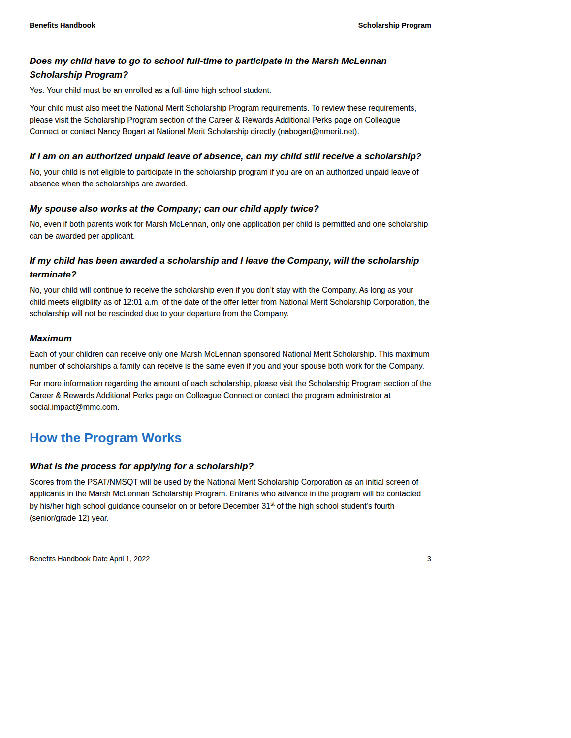Benefits Handbook Scholarship Program
Does my child have to go to school full-time to participate in the Marsh McLennan Scholarship Program?
Yes. Your child must be an enrolled as a full-time high school student.
Your child must also meet the National Merit Scholarship Program requirements. To review these requirements, please visit the Scholarship Program section of the Career & Rewards Additional Perks page on Colleague Connect or contact Nancy Bogart at National Merit Scholarship directly (nabogart@nmerit.net).
If I am on an authorized unpaid leave of absence, can my child still receive a scholarship?
No, your child is not eligible to participate in the scholarship program if you are on an authorized unpaid leave of absence when the scholarships are awarded.
My spouse also works at the Company; can our child apply twice?
No, even if both parents work for Marsh McLennan, only one application per child is permitted and one scholarship can be awarded per applicant.
If my child has been awarded a scholarship and I leave the Company, will the scholarship terminate?
No, your child will continue to receive the scholarship even if you don’t stay with the Company. As long as your child meets eligibility as of 12:01 a.m. of the date of the offer letter from National Merit Scholarship Corporation, the scholarship will not be rescinded due to your departure from the Company.
Maximum
Each of your children can receive only one Marsh McLennan sponsored National Merit Scholarship. This maximum number of scholarships a family can receive is the same even if you and your spouse both work for the Company.
For more information regarding the amount of each scholarship, please visit the Scholarship Program section of the Career & Rewards Additional Perks page on Colleague Connect or contact the program administrator at social.impact@mmc.com.
How the Program Works
What is the process for applying for a scholarship?
Scores from the PSAT/NMSQT will be used by the National Merit Scholarship Corporation as an initial screen of applicants in the Marsh McLennan Scholarship Program. Entrants who advance in the program will be contacted by his/her high school guidance counselor on or before December 31st of the high school student’s fourth (senior/grade 12) year.
Benefits Handbook Date April 1, 2022 3